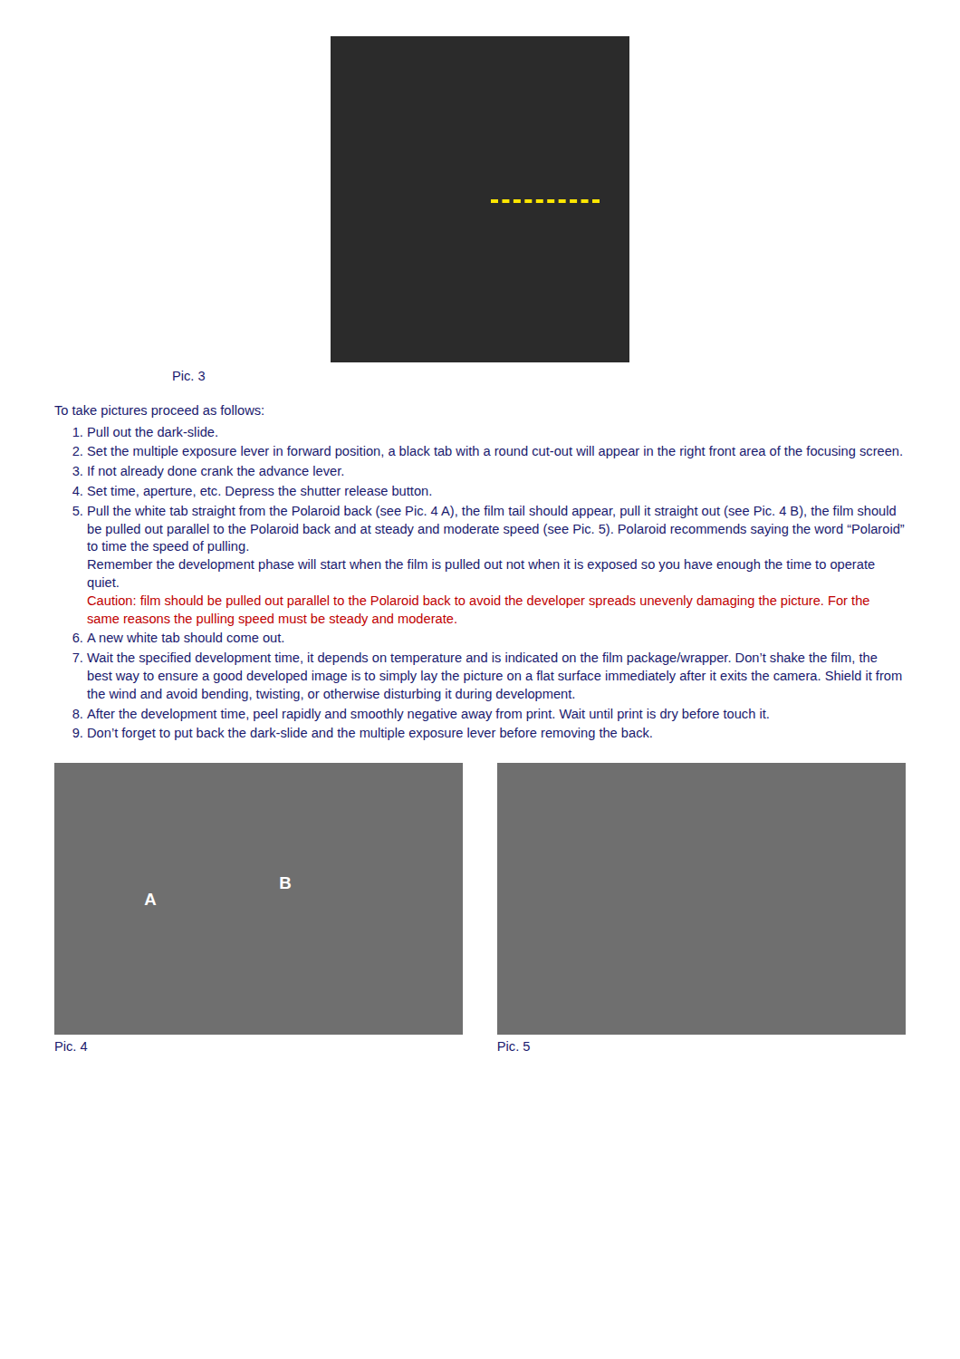Pic. 3
To take pictures proceed as follows:
Pull out the dark-slide.
Set the multiple exposure lever in forward position, a black tab with a round cut-out will appear in the right front area of the focusing screen.
If not already done crank the advance lever.
Set time, aperture, etc. Depress the shutter release button.
Pull the white tab straight from the Polaroid back (see Pic. 4 A), the film tail should appear, pull it straight out (see Pic. 4 B), the film should be pulled out parallel to the Polaroid back and at steady and moderate speed (see Pic. 5). Polaroid recommends saying the word “Polaroid” to time the speed of pulling.
Remember the development phase will start when the film is pulled out not when it is exposed so you have enough the time to operate quiet.
Caution: film should be pulled out parallel to the Polaroid back to avoid the developer spreads unevenly damaging the picture. For the same reasons the pulling speed must be steady and moderate.
A new white tab should come out.
Wait the specified development time, it depends on temperature and is indicated on the film package/wrapper. Don’t shake the film, the best way to ensure a good developed image is to simply lay the picture on a flat surface immediately after it exits the camera. Shield it from the wind and avoid bending, twisting, or otherwise disturbing it during development.
After the development time, peel rapidly and smoothly negative away from print. Wait until print is dry before touch it.
Don’t forget to put back the dark-slide and the multiple exposure lever before removing the back.
A B
Pic. 4
Pic. 5